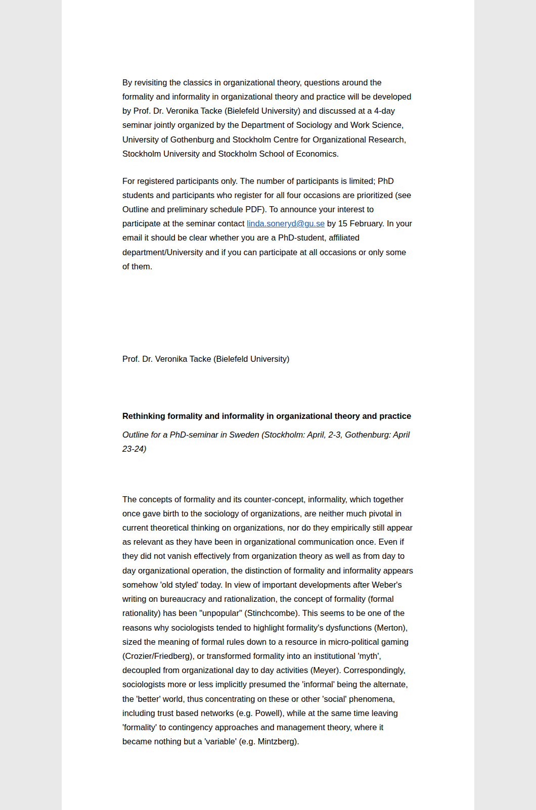By revisiting the classics in organizational theory, questions around the formality and informality in organizational theory and practice will be developed by Prof. Dr. Veronika Tacke (Bielefeld University) and discussed at a 4-day seminar jointly organized by the Department of Sociology and Work Science, University of Gothenburg and Stockholm Centre for Organizational Research, Stockholm University and Stockholm School of Economics.
For registered participants only. The number of participants is limited; PhD students and participants who register for all four occasions are prioritized (see Outline and preliminary schedule PDF). To announce your interest to participate at the seminar contact linda.soneryd@gu.se by 15 February. In your email it should be clear whether you are a PhD-student, affiliated department/University and if you can participate at all occasions or only some of them.
Prof. Dr. Veronika Tacke (Bielefeld University)
Rethinking formality and informality in organizational theory and practice
Outline for a PhD-seminar in Sweden (Stockholm: April, 2-3, Gothenburg: April 23-24)
The concepts of formality and its counter-concept, informality, which together once gave birth to the sociology of organizations, are neither much pivotal in current theoretical thinking on organizations, nor do they empirically still appear as relevant as they have been in organizational communication once. Even if they did not vanish effectively from organization theory as well as from day to day organizational operation, the distinction of formality and informality appears somehow 'old styled' today. In view of important developments after Weber's writing on bureaucracy and rationalization, the concept of formality (formal rationality) has been "unpopular" (Stinchcombe). This seems to be one of the reasons why sociologists tended to highlight formality's dysfunctions (Merton), sized the meaning of formal rules down to a resource in micro-political gaming (Crozier/Friedberg), or transformed formality into an institutional 'myth', decoupled from organizational day to day activities (Meyer). Correspondingly, sociologists more or less implicitly presumed the 'informal' being the alternate, the 'better' world, thus concentrating on these or other 'social' phenomena, including trust based networks (e.g. Powell), while at the same time leaving 'formality' to contingency approaches and management theory, where it became nothing but a 'variable' (e.g. Mintzberg).